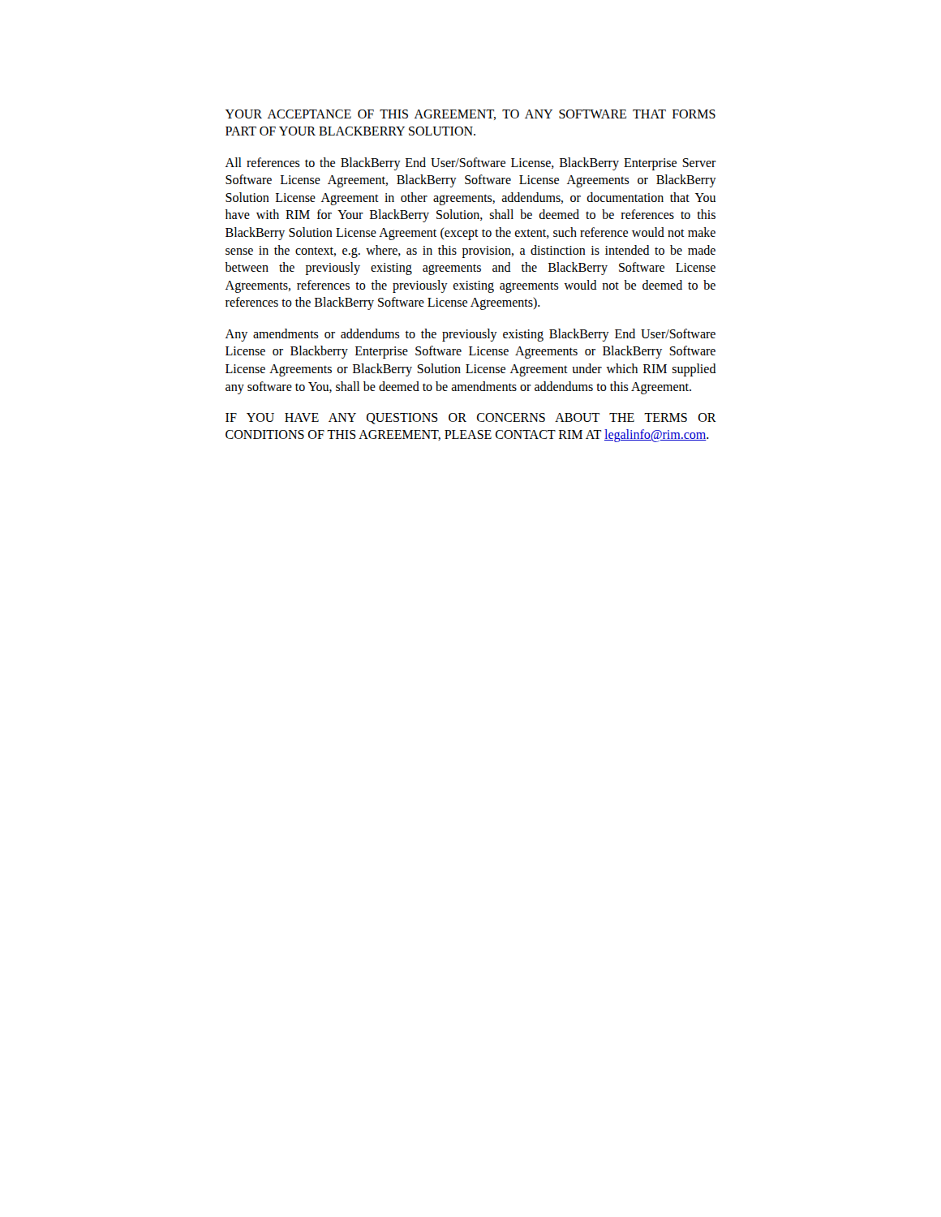Your acceptance of this agreement, to any software that forms part of your BlackBerry solution.
All references to the BlackBerry End User/Software License, BlackBerry Enterprise Server Software License Agreement, BlackBerry Software License Agreements or BlackBerry Solution License Agreement in other agreements, addendums, or documentation that You have with RIM for Your BlackBerry Solution, shall be deemed to be references to this BlackBerry Solution License Agreement (except to the extent, such reference would not make sense in the context, e.g. where, as in this provision, a distinction is intended to be made between the previously existing agreements and the BlackBerry Software License Agreements, references to the previously existing agreements would not be deemed to be references to the BlackBerry Software License Agreements).
Any amendments or addendums to the previously existing BlackBerry End User/Software License or Blackberry Enterprise Software License Agreements or BlackBerry Software License Agreements or BlackBerry Solution License Agreement under which RIM supplied any software to You, shall be deemed to be amendments or addendums to this Agreement.
IF YOU HAVE ANY QUESTIONS OR CONCERNS ABOUT THE TERMS OR CONDITIONS OF THIS AGREEMENT, PLEASE CONTACT RIM AT legalinfo@rim.com.